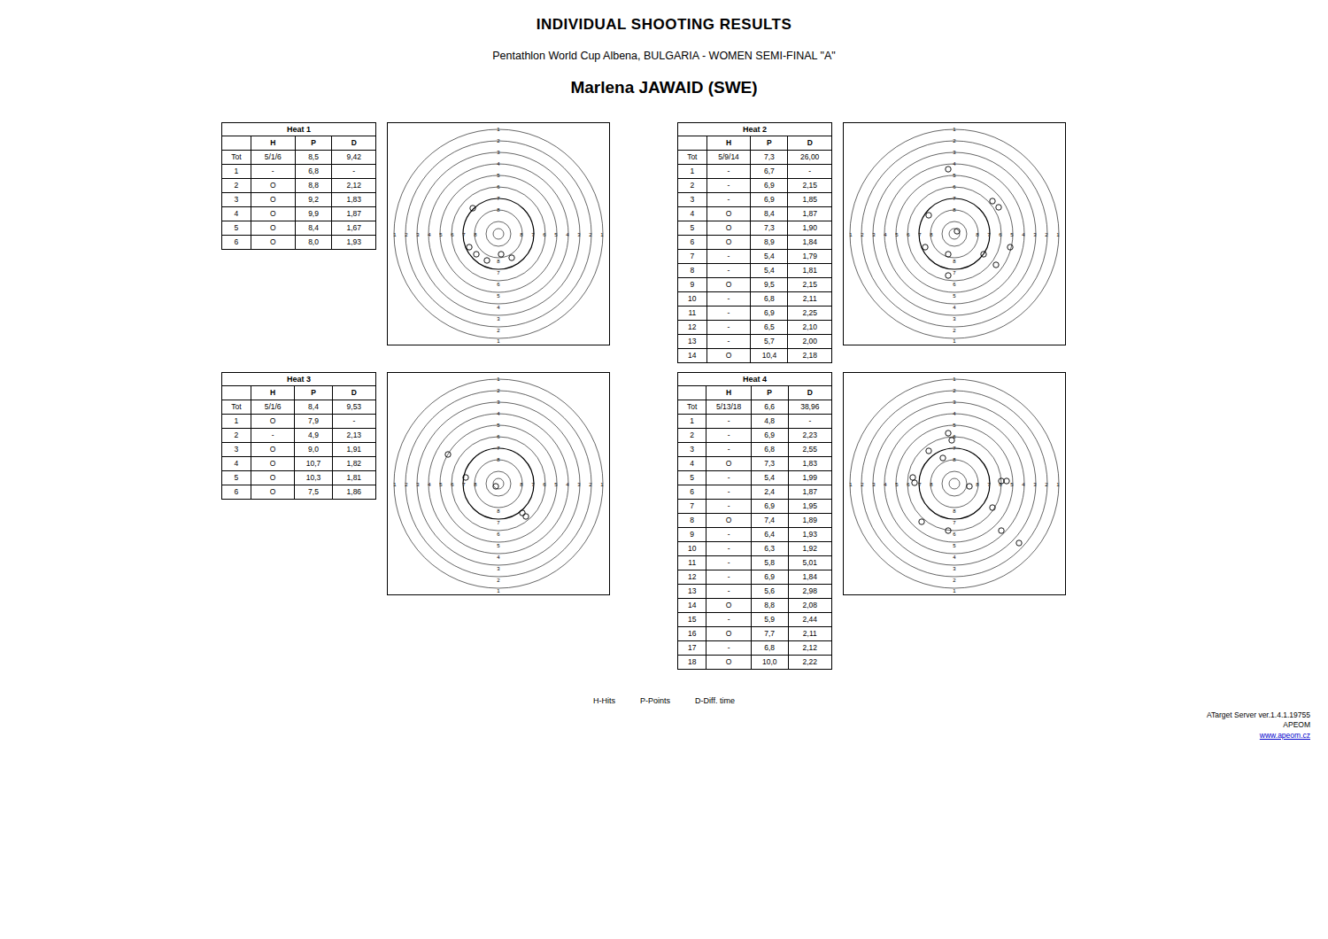INDIVIDUAL SHOOTING RESULTS
Pentathlon World Cup Albena, BULGARIA - WOMEN SEMI-FINAL "A"
Marlena JAWAID (SWE)
Heat 1
| | H | P | D |
| --- | --- | --- | --- |
| Tot | 5/1/6 | 8,5 | 9,42 |
| 1 | - | 6,8 | - |
| 2 | O | 8,8 | 2,12 |
| 3 | O | 9,2 | 1,83 |
| 4 | O | 9,9 | 1,87 |
| 5 | O | 8,4 | 1,67 |
| 6 | O | 8,0 | 1,93 |
1 2 3 4 5 6 7 8 8 7 6 5 4 3 2 1 1 2 3 4 5 6 7 8 8 7 6 5 4 3 2 1
Heat 2
| | H | P | D |
| --- | --- | --- | --- |
| Tot | 5/9/14 | 7,3 | 26,00 |
| 1 | - | 6,7 | - |
| 2 | - | 6,9 | 2,15 |
| 3 | - | 6,9 | 1,85 |
| 4 | O | 8,4 | 1,87 |
| 5 | O | 7,3 | 1,90 |
| 6 | O | 8,9 | 1,84 |
| 7 | - | 5,4 | 1,79 |
| 8 | - | 5,4 | 1,81 |
| 9 | O | 9,5 | 2,15 |
| 10 | - | 6,8 | 2,11 |
| 11 | - | 6,9 | 2,25 |
| 12 | - | 6,5 | 2,10 |
| 13 | - | 5,7 | 2,00 |
| 14 | O | 10,4 | 2,18 |
1 2 3 4 5 6 7 8 8 7 6 5 4 3 2 1 1 2 3 4 5 6 7 8 8 7 6 5 4 3 2 1
Heat 3
| | H | P | D |
| --- | --- | --- | --- |
| Tot | 5/1/6 | 8,4 | 9,53 |
| 1 | O | 7,9 | - |
| 2 | - | 4,9 | 2,13 |
| 3 | O | 9,0 | 1,91 |
| 4 | O | 10,7 | 1,82 |
| 5 | O | 10,3 | 1,81 |
| 6 | O | 7,5 | 1,86 |
1 2 3 4 5 6 7 8 8 7 6 5 4 3 2 1 1 2 3 4 5 6 7 8 8 7 6 5 4 3 2 1
Heat 4
| | H | P | D |
| --- | --- | --- | --- |
| Tot | 5/13/18 | 6,6 | 38,96 |
| 1 | - | 4,8 | - |
| 2 | - | 6,9 | 2,23 |
| 3 | - | 6,8 | 2,55 |
| 4 | O | 7,3 | 1,83 |
| 5 | - | 5,4 | 1,99 |
| 6 | - | 2,4 | 1,87 |
| 7 | - | 6,9 | 1,95 |
| 8 | O | 7,4 | 1,89 |
| 9 | - | 6,4 | 1,93 |
| 10 | - | 6,3 | 1,92 |
| 11 | - | 5,8 | 5,01 |
| 12 | - | 6,9 | 1,84 |
| 13 | - | 5,6 | 2,98 |
| 14 | O | 8,8 | 2,08 |
| 15 | - | 5,9 | 2,44 |
| 16 | O | 7,7 | 2,11 |
| 17 | - | 6,8 | 2,12 |
| 18 | O | 10,0 | 2,22 |
1 2 3 4 5 6 7 8 8 7 6 5 4 3 2 1 1 2 3 4 5 6 7 8 8 7 6 5 4 3 2 1
H-Hits P-Points D-Diff. time
ATarget Server ver.1.4.1.19755
APEOM
www.apeom.cz